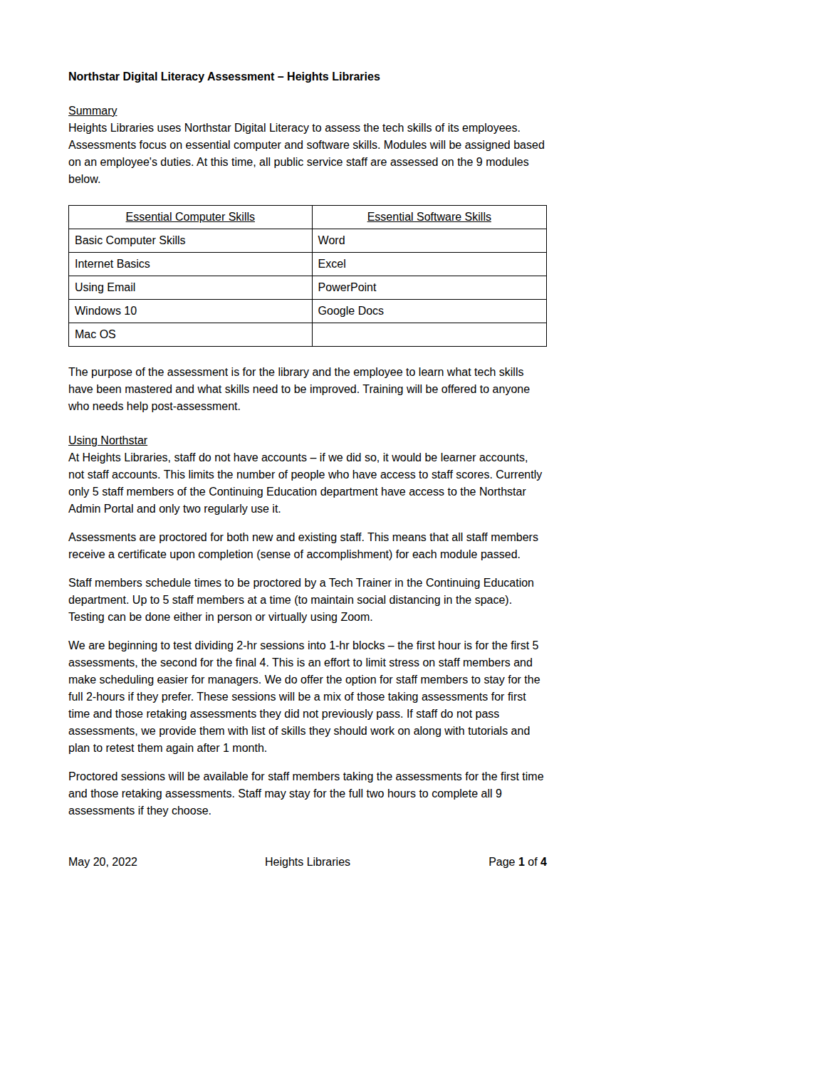Northstar Digital Literacy Assessment – Heights Libraries
Summary
Heights Libraries uses Northstar Digital Literacy to assess the tech skills of its employees. Assessments focus on essential computer and software skills. Modules will be assigned based on an employee's duties. At this time, all public service staff are assessed on the 9 modules below.
| Essential Computer Skills | Essential Software Skills |
| --- | --- |
| Basic Computer Skills | Word |
| Internet Basics | Excel |
| Using Email | PowerPoint |
| Windows 10 | Google Docs |
| Mac OS | |
The purpose of the assessment is for the library and the employee to learn what tech skills have been mastered and what skills need to be improved. Training will be offered to anyone who needs help post-assessment.
Using Northstar
At Heights Libraries, staff do not have accounts – if we did so, it would be learner accounts, not staff accounts. This limits the number of people who have access to staff scores. Currently only 5 staff members of the Continuing Education department have access to the Northstar Admin Portal and only two regularly use it.
Assessments are proctored for both new and existing staff. This means that all staff members receive a certificate upon completion (sense of accomplishment) for each module passed.
Staff members schedule times to be proctored by a Tech Trainer in the Continuing Education department. Up to 5 staff members at a time (to maintain social distancing in the space). Testing can be done either in person or virtually using Zoom.
We are beginning to test dividing 2-hr sessions into 1-hr blocks – the first hour is for the first 5 assessments, the second for the final 4. This is an effort to limit stress on staff members and make scheduling easier for managers. We do offer the option for staff members to stay for the full 2-hours if they prefer. These sessions will be a mix of those taking assessments for first time and those retaking assessments they did not previously pass. If staff do not pass assessments, we provide them with list of skills they should work on along with tutorials and plan to retest them again after 1 month.
Proctored sessions will be available for staff members taking the assessments for the first time and those retaking assessments. Staff may stay for the full two hours to complete all 9 assessments if they choose.
May 20, 2022
Heights Libraries
Page 1 of 4